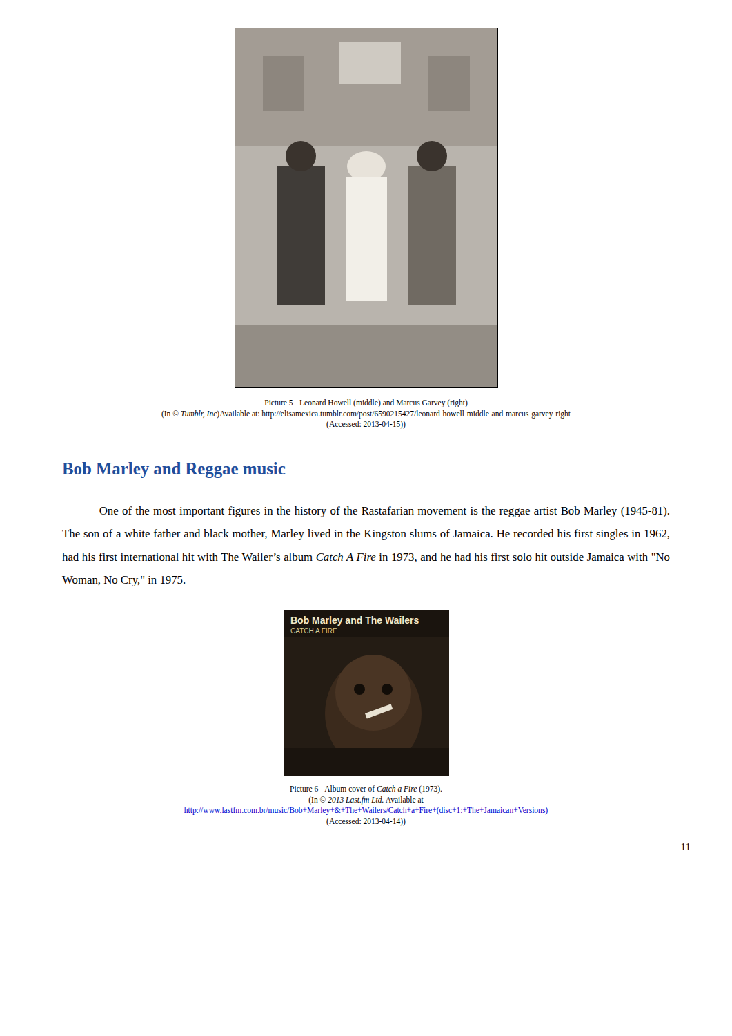Picture 5 - Leonard Howell (middle) and Marcus Garvey (right)
(In © Tumblr, Inc)Available at: http://elisamexica.tumblr.com/post/6590215427/leonard-howell-middle-and-marcus-garvey-right
(Accessed: 2013-04-15))
Bob Marley and Reggae music
One of the most important figures in the history of the Rastafarian movement is the reggae artist Bob Marley (1945-81). The son of a white father and black mother, Marley lived in the Kingston slums of Jamaica. He recorded his first singles in 1962, had his first international hit with The Wailer’s album Catch A Fire in 1973, and he had his first solo hit outside Jamaica with "No Woman, No Cry," in 1975.
Picture 6 - Album cover of Catch a Fire (1973).
(In © 2013 Last.fm Ltd. Available at
http://www.lastfm.com.br/music/Bob+Marley+&+The+Wailers/Catch+a+Fire+(disc+1:+The+Jamaican+Versions)
(Accessed: 2013-04-14))
11